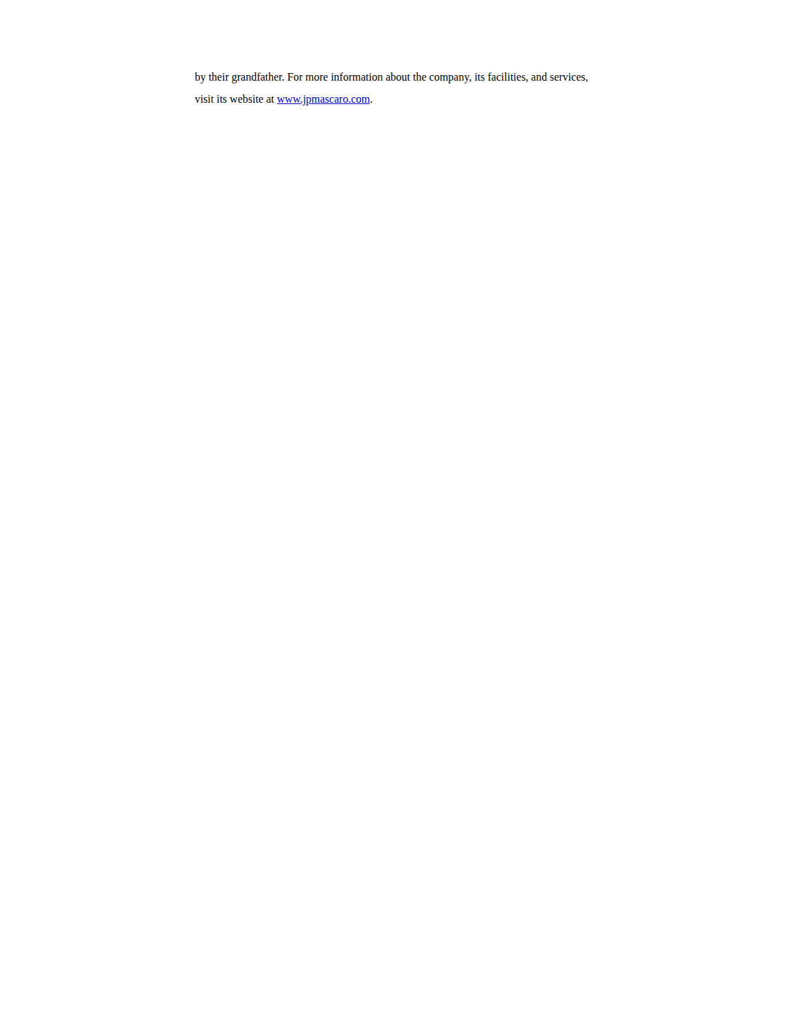by their grandfather. For more information about the company, its facilities, and services, visit its website at www.jpmascaro.com.